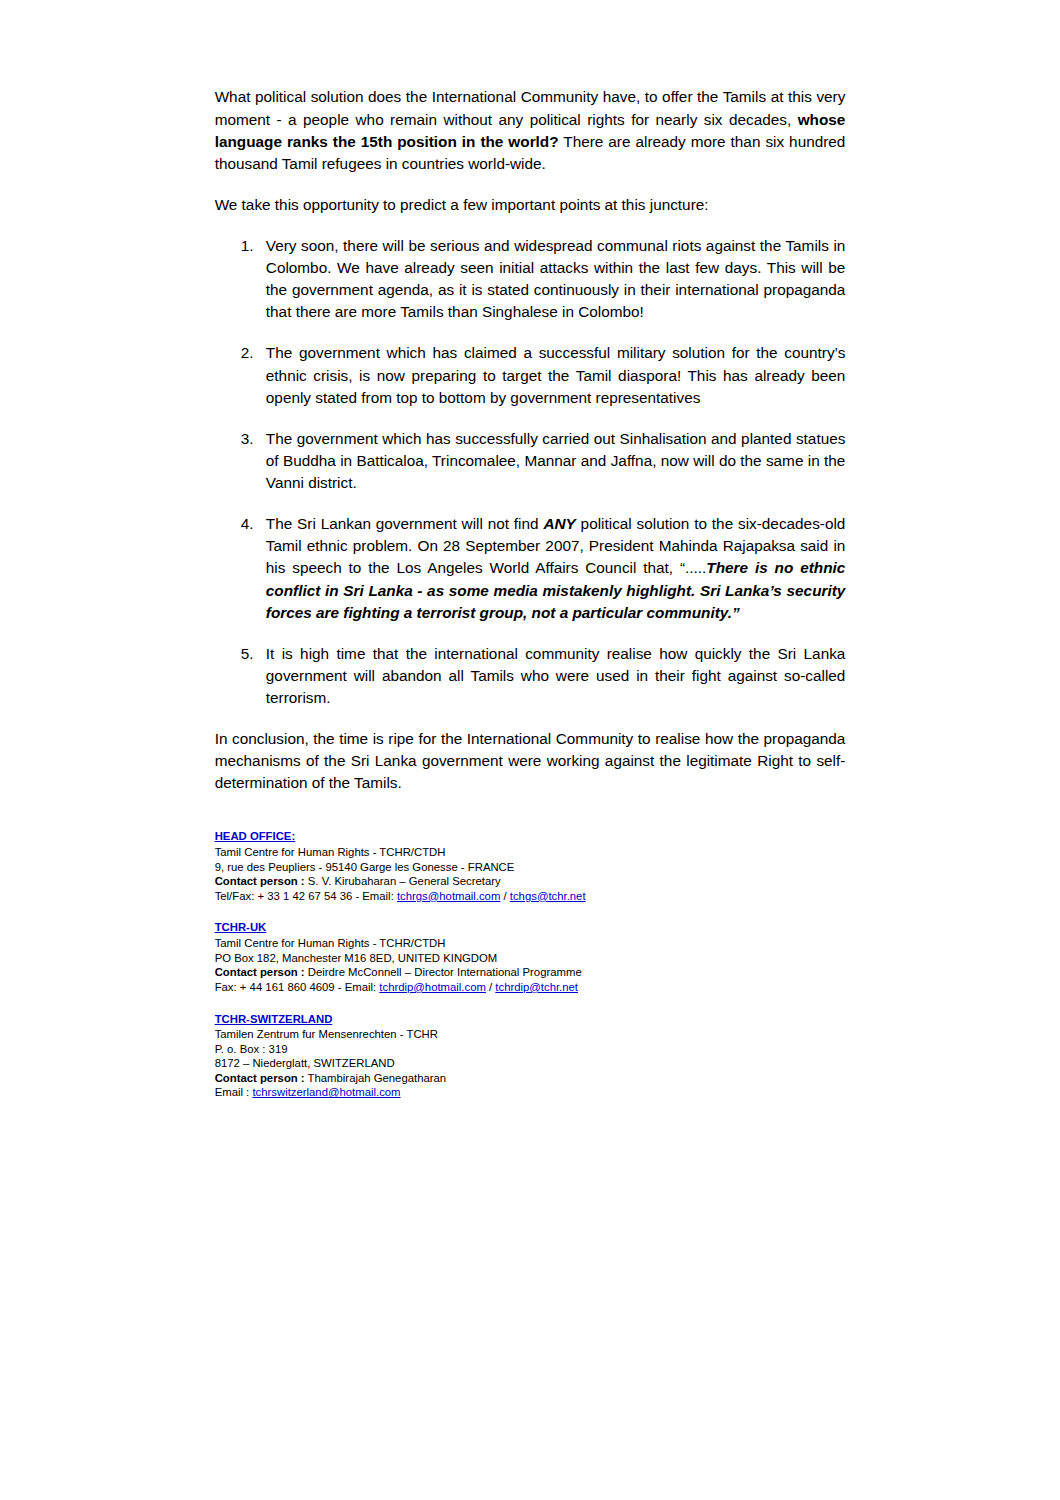What political solution does the International Community have, to offer the Tamils at this very moment - a people who remain without any political rights for nearly six decades, whose language ranks the 15th position in the world? There are already more than six hundred thousand Tamil refugees in countries world-wide.
We take this opportunity to predict a few important points at this juncture:
Very soon, there will be serious and widespread communal riots against the Tamils in Colombo. We have already seen initial attacks within the last few days. This will be the government agenda, as it is stated continuously in their international propaganda that there are more Tamils than Singhalese in Colombo!
The government which has claimed a successful military solution for the country’s ethnic crisis, is now preparing to target the Tamil diaspora! This has already been openly stated from top to bottom by government representatives
The government which has successfully carried out Sinhalisation and planted statues of Buddha in Batticaloa, Trincomalee, Mannar and Jaffna, now will do the same in the Vanni district.
The Sri Lankan government will not find ANY political solution to the six-decades-old Tamil ethnic problem. On 28 September 2007, President Mahinda Rajapaksa said in his speech to the Los Angeles World Affairs Council that, “.....There is no ethnic conflict in Sri Lanka - as some media mistakenly highlight. Sri Lanka’s security forces are fighting a terrorist group, not a particular community.”
It is high time that the international community realise how quickly the Sri Lanka government will abandon all Tamils who were used in their fight against so-called terrorism.
In conclusion, the time is ripe for the International Community to realise how the propaganda mechanisms of the Sri Lanka government were working against the legitimate Right to self-determination of the Tamils.
HEAD OFFICE: Tamil Centre for Human Rights - TCHR/CTDH 9, rue des Peupliers - 95140 Garge les Gonesse - FRANCE Contact person : S. V. Kirubaharan – General Secretary Tel/Fax: + 33 1 42 67 54 36 - Email: tchrgs@hotmail.com / tchgs@tchr.net
TCHR-UK Tamil Centre for Human Rights - TCHR/CTDH PO Box 182, Manchester M16 8ED, UNITED KINGDOM Contact person : Deirdre McConnell – Director International Programme Fax: + 44 161 860 4609 - Email: tchrdip@hotmail.com / tchrdip@tchr.net
TCHR-SWITZERLAND Tamilen Zentrum fur Mensenrechten - TCHR P. o. Box : 319 8172 – Niederglatt, SWITZERLAND Contact person : Thambirajah Genegatharan Email : tchrswitzerland@hotmail.com